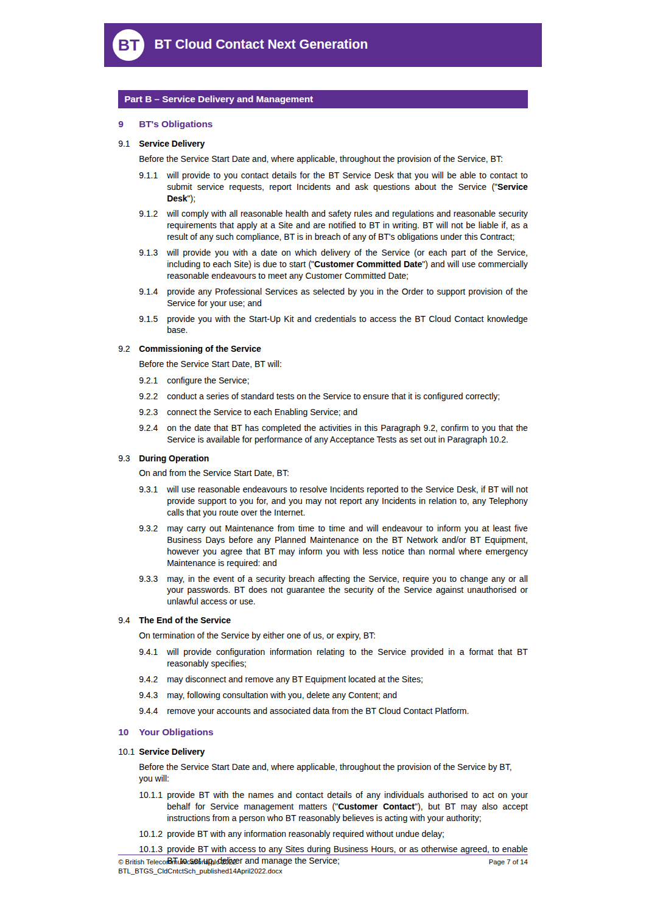BT
BT Cloud Contact Next Generation
Part B – Service Delivery and Management
9 BT's Obligations
9.1 Service Delivery
Before the Service Start Date and, where applicable, throughout the provision of the Service, BT:
9.1.1
will provide to you contact details for the BT Service Desk that you will be able to contact to submit service requests, report Incidents and ask questions about the Service ("Service Desk");
9.1.2
will comply with all reasonable health and safety rules and regulations and reasonable security requirements that apply at a Site and are notified to BT in writing. BT will not be liable if, as a result of any such compliance, BT is in breach of any of BT's obligations under this Contract;
9.1.3
will provide you with a date on which delivery of the Service (or each part of the Service, including to each Site) is due to start ("Customer Committed Date") and will use commercially reasonable endeavours to meet any Customer Committed Date;
9.1.4
provide any Professional Services as selected by you in the Order to support provision of the Service for your use; and
9.1.5
provide you with the Start-Up Kit and credentials to access the BT Cloud Contact knowledge base.
9.2 Commissioning of the Service
Before the Service Start Date, BT will:
9.2.1
configure the Service;
9.2.2
conduct a series of standard tests on the Service to ensure that it is configured correctly;
9.2.3
connect the Service to each Enabling Service; and
9.2.4
on the date that BT has completed the activities in this Paragraph 9.2, confirm to you that the Service is available for performance of any Acceptance Tests as set out in Paragraph 10.2.
9.3 During Operation
On and from the Service Start Date, BT:
9.3.1
will use reasonable endeavours to resolve Incidents reported to the Service Desk, if BT will not provide support to you for, and you may not report any Incidents in relation to, any Telephony calls that you route over the Internet.
9.3.2
may carry out Maintenance from time to time and will endeavour to inform you at least five Business Days before any Planned Maintenance on the BT Network and/or BT Equipment, however you agree that BT may inform you with less notice than normal where emergency Maintenance is required: and
9.3.3
may, in the event of a security breach affecting the Service, require you to change any or all your passwords. BT does not guarantee the security of the Service against unauthorised or unlawful access or use.
9.4 The End of the Service
On termination of the Service by either one of us, or expiry, BT:
9.4.1
will provide configuration information relating to the Service provided in a format that BT reasonably specifies;
9.4.2
may disconnect and remove any BT Equipment located at the Sites;
9.4.3
may, following consultation with you, delete any Content; and
9.4.4
remove your accounts and associated data from the BT Cloud Contact Platform.
10 Your Obligations
10.1 Service Delivery
Before the Service Start Date and, where applicable, throughout the provision of the Service by BT, you will:
10.1.1
provide BT with the names and contact details of any individuals authorised to act on your behalf for Service management matters ("Customer Contact"), but BT may also accept instructions from a person who BT reasonably believes is acting with your authority;
10.1.2
provide BT with any information reasonably required without undue delay;
10.1.3
provide BT with access to any Sites during Business Hours, or as otherwise agreed, to enable BT to set up, deliver and manage the Service;
© British Telecommunications plc 2022
BTL_BTGS_CldCntctSch_published14April2022.docx
Page 7 of 14